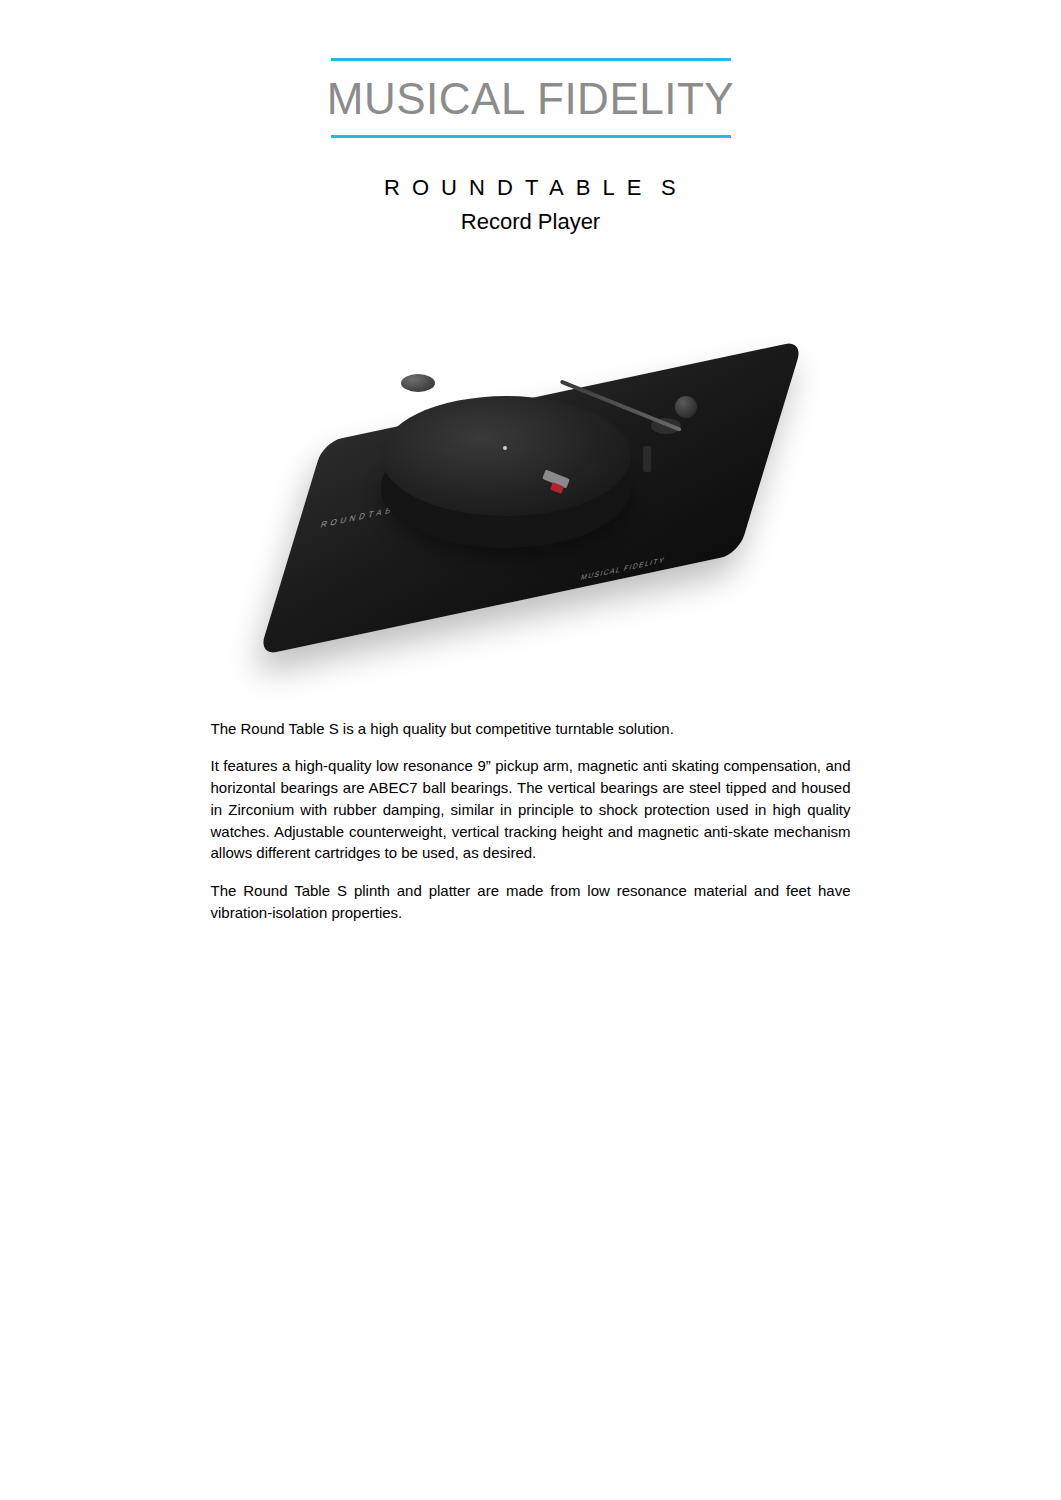MUSICAL FIDELITY
ROUNDTABLE S
Record Player
ROUNDTABLE
MUSICAL FIDELITY
The Round Table S is a high quality but competitive turntable solution.
It features a high-quality low resonance 9” pickup arm, magnetic anti skating compensation, and horizontal bearings are ABEC7 ball bearings. The vertical bearings are steel tipped and housed in Zirconium with rubber damping, similar in principle to shock protection used in high quality watches. Adjustable counterweight, vertical tracking height and magnetic anti-skate mechanism allows different cartridges to be used, as desired.
The Round Table S plinth and platter are made from low resonance material and feet have vibration-isolation properties.